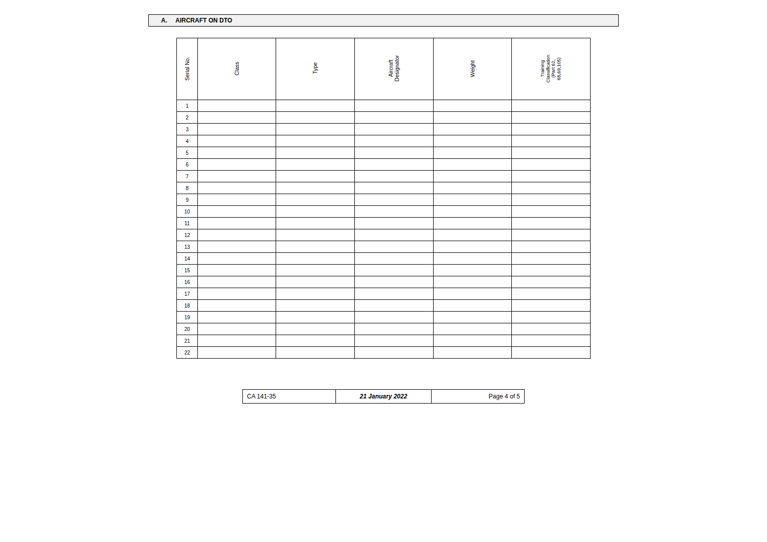A. AIRCRAFT ON DTO
| Serial No. | Class | Type | Aircraft Designator | Weight | Training Classification (Part 62, 68,69,105) |
| --- | --- | --- | --- | --- | --- |
| 1 | | | | | |
| 2 | | | | | |
| 3 | | | | | |
| 4 | | | | | |
| 5 | | | | | |
| 6 | | | | | |
| 7 | | | | | |
| 8 | | | | | |
| 9 | | | | | |
| 10 | | | | | |
| 11 | | | | | |
| 12 | | | | | |
| 13 | | | | | |
| 14 | | | | | |
| 15 | | | | | |
| 16 | | | | | |
| 17 | | | | | |
| 18 | | | | | |
| 19 | | | | | |
| 20 | | | | | |
| 21 | | | | | |
| 22 | | | | | |
| CA 141-35 | 21 January 2022 | Page 4 of 5 |